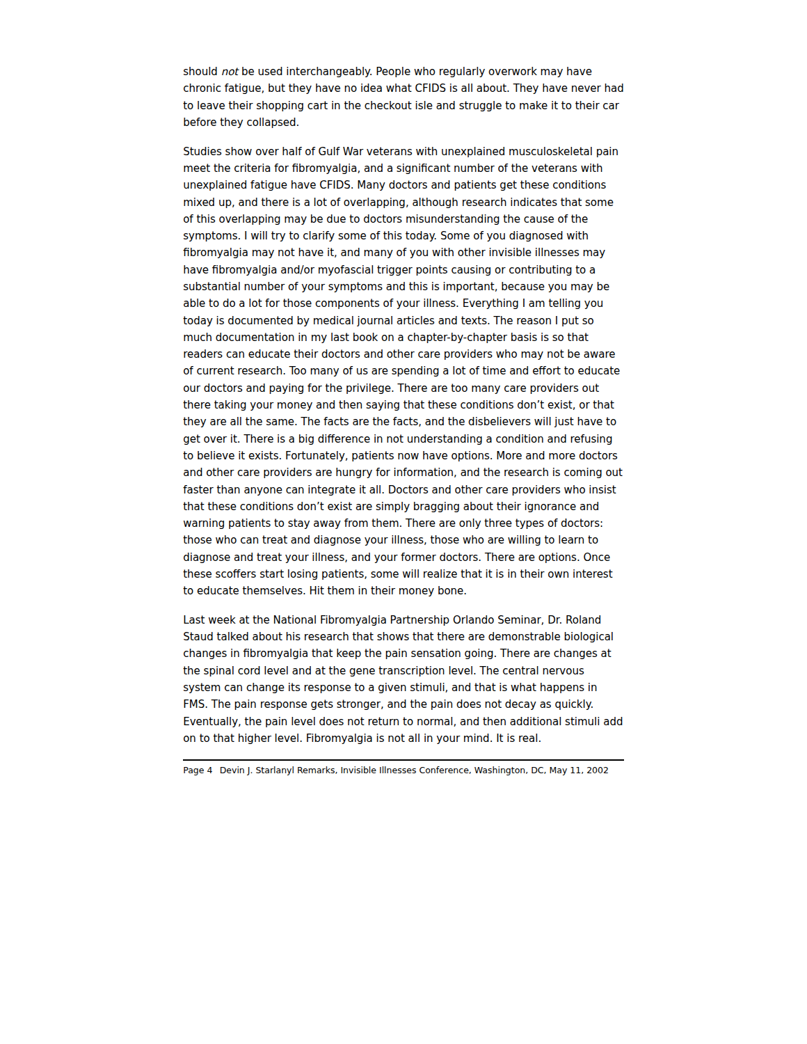should not be used interchangeably. People who regularly overwork may have chronic fatigue, but they have no idea what CFIDS is all about. They have never had to leave their shopping cart in the checkout isle and struggle to make it to their car before they collapsed.
Studies show over half of Gulf War veterans with unexplained musculoskeletal pain meet the criteria for fibromyalgia, and a significant number of the veterans with unexplained fatigue have CFIDS. Many doctors and patients get these conditions mixed up, and there is a lot of overlapping, although research indicates that some of this overlapping may be due to doctors misunderstanding the cause of the symptoms. I will try to clarify some of this today. Some of you diagnosed with fibromyalgia may not have it, and many of you with other invisible illnesses may have fibromyalgia and/or myofascial trigger points causing or contributing to a substantial number of your symptoms and this is important, because you may be able to do a lot for those components of your illness. Everything I am telling you today is documented by medical journal articles and texts. The reason I put so much documentation in my last book on a chapter-by-chapter basis is so that readers can educate their doctors and other care providers who may not be aware of current research. Too many of us are spending a lot of time and effort to educate our doctors and paying for the privilege. There are too many care providers out there taking your money and then saying that these conditions don’t exist, or that they are all the same. The facts are the facts, and the disbelievers will just have to get over it. There is a big difference in not understanding a condition and refusing to believe it exists. Fortunately, patients now have options. More and more doctors and other care providers are hungry for information, and the research is coming out faster than anyone can integrate it all. Doctors and other care providers who insist that these conditions don’t exist are simply bragging about their ignorance and warning patients to stay away from them. There are only three types of doctors: those who can treat and diagnose your illness, those who are willing to learn to diagnose and treat your illness, and your former doctors. There are options. Once these scoffers start losing patients, some will realize that it is in their own interest to educate themselves. Hit them in their money bone.
Last week at the National Fibromyalgia Partnership Orlando Seminar, Dr. Roland Staud talked about his research that shows that there are demonstrable biological changes in fibromyalgia that keep the pain sensation going. There are changes at the spinal cord level and at the gene transcription level. The central nervous system can change its response to a given stimuli, and that is what happens in FMS. The pain response gets stronger, and the pain does not decay as quickly. Eventually, the pain level does not return to normal, and then additional stimuli add on to that higher level. Fibromyalgia is not all in your mind. It is real.
Page 4 Devin J. Starlanyl Remarks, Invisible Illnesses Conference, Washington, DC, May 11, 2002